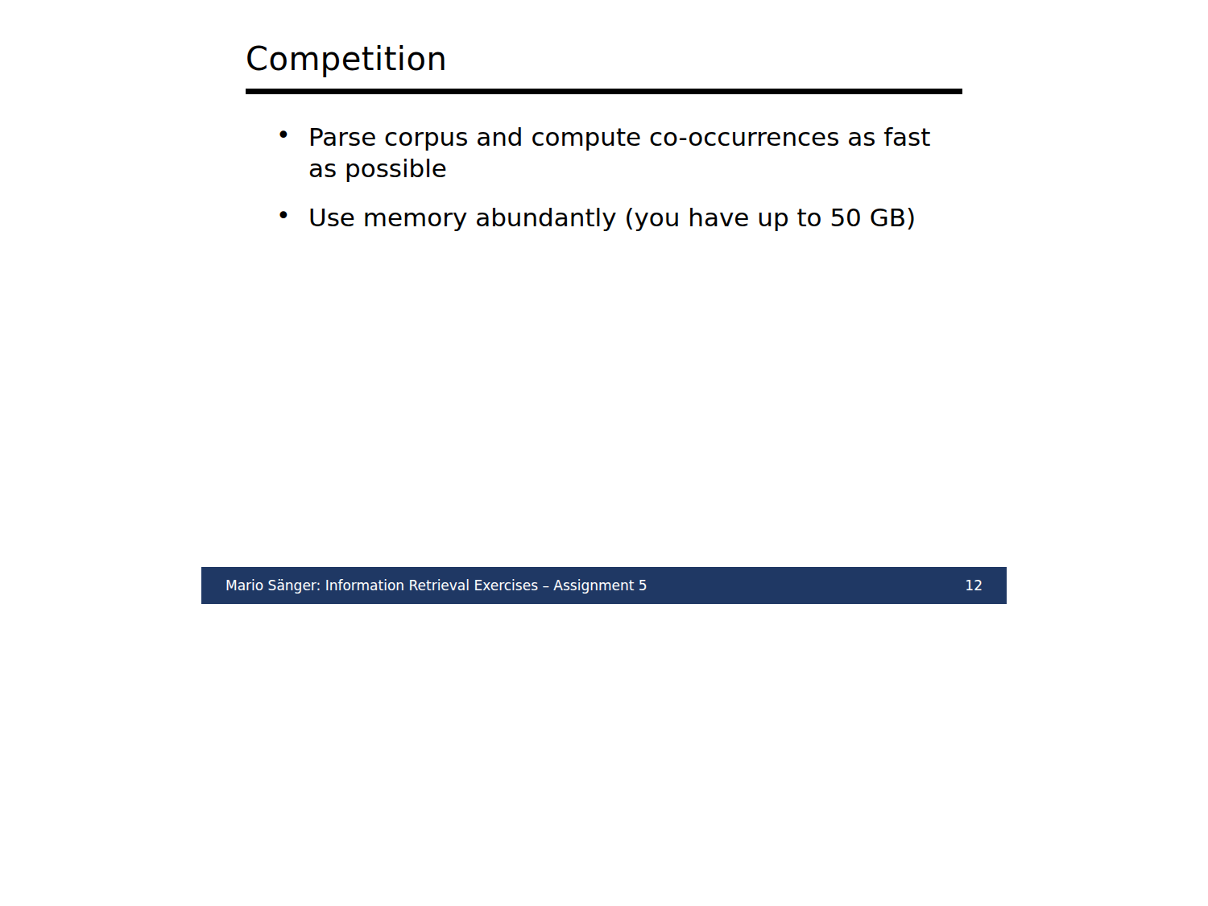Competition
Parse corpus and compute co-occurrences as fast as possible
Use memory abundantly (you have up to 50 GB)
Mario Sänger: Information Retrieval Exercises – Assignment 5 12